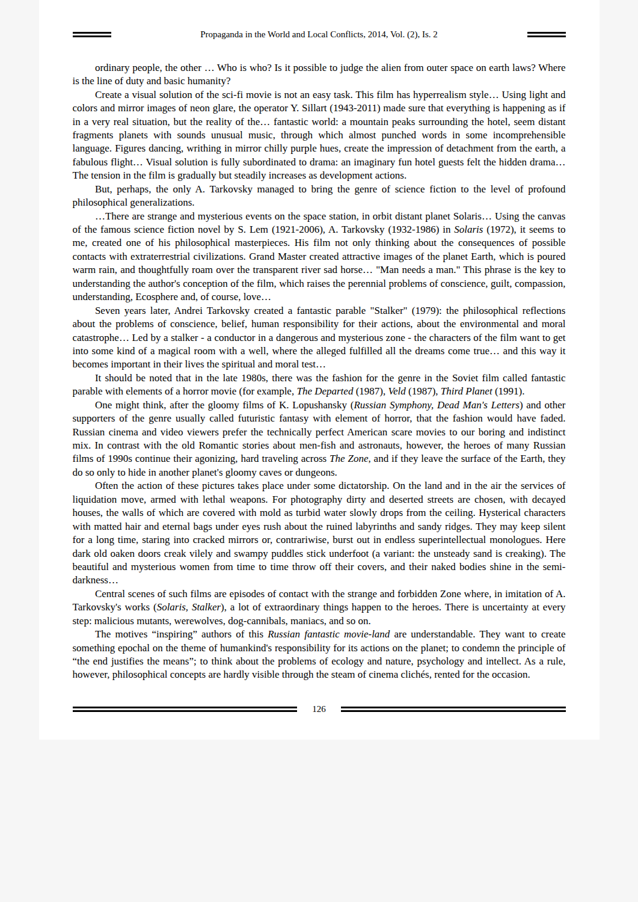Propaganda in the World and Local Conflicts, 2014, Vol. (2), Is. 2
ordinary people, the other … Who is who? Is it possible to judge the alien from outer space on earth laws? Where is the line of duty and basic humanity?
Create a visual solution of the sci-fi movie is not an easy task. This film has hyperrealism style… Using light and colors and mirror images of neon glare, the operator Y. Sillart (1943-2011) made sure that everything is happening as if in a very real situation, but the reality of the… fantastic world: a mountain peaks surrounding the hotel, seem distant fragments planets with sounds unusual music, through which almost punched words in some incomprehensible language. Figures dancing, writhing in mirror chilly purple hues, create the impression of detachment from the earth, a fabulous flight… Visual solution is fully subordinated to drama: an imaginary fun hotel guests felt the hidden drama… The tension in the film is gradually but steadily increases as development actions.
But, perhaps, the only A. Tarkovsky managed to bring the genre of science fiction to the level of profound philosophical generalizations.
…There are strange and mysterious events on the space station, in orbit distant planet Solaris… Using the canvas of the famous science fiction novel by S. Lem (1921-2006), A. Tarkovsky (1932-1986) in Solaris (1972), it seems to me, created one of his philosophical masterpieces. His film not only thinking about the consequences of possible contacts with extraterrestrial civilizations. Grand Master created attractive images of the planet Earth, which is poured warm rain, and thoughtfully roam over the transparent river sad horse… "Man needs a man." This phrase is the key to understanding the author's conception of the film, which raises the perennial problems of conscience, guilt, compassion, understanding, Ecosphere and, of course, love…
Seven years later, Andrei Tarkovsky created a fantastic parable "Stalker" (1979): the philosophical reflections about the problems of conscience, belief, human responsibility for their actions, about the environmental and moral catastrophe… Led by a stalker - a conductor in a dangerous and mysterious zone - the characters of the film want to get into some kind of a magical room with a well, where the alleged fulfilled all the dreams come true… and this way it becomes important in their lives the spiritual and moral test…
It should be noted that in the late 1980s, there was the fashion for the genre in the Soviet film called fantastic parable with elements of a horror movie (for example, The Departed (1987), Veld (1987), Third Planet (1991).
One might think, after the gloomy films of K. Lopushansky (Russian Symphony, Dead Man's Letters) and other supporters of the genre usually called futuristic fantasy with element of horror, that the fashion would have faded. Russian cinema and video viewers prefer the technically perfect American scare movies to our boring and indistinct mix. In contrast with the old Romantic stories about men-fish and astronauts, however, the heroes of many Russian films of 1990s continue their agonizing, hard traveling across The Zone, and if they leave the surface of the Earth, they do so only to hide in another planet's gloomy caves or dungeons.
Often the action of these pictures takes place under some dictatorship. On the land and in the air the services of liquidation move, armed with lethal weapons. For photography dirty and deserted streets are chosen, with decayed houses, the walls of which are covered with mold as turbid water slowly drops from the ceiling. Hysterical characters with matted hair and eternal bags under eyes rush about the ruined labyrinths and sandy ridges. They may keep silent for a long time, staring into cracked mirrors or, contrariwise, burst out in endless superintellectual monologues. Here dark old oaken doors creak vilely and swampy puddles stick underfoot (a variant: the unsteady sand is creaking). The beautiful and mysterious women from time to time throw off their covers, and their naked bodies shine in the semi-darkness…
Central scenes of such films are episodes of contact with the strange and forbidden Zone where, in imitation of A. Tarkovsky's works (Solaris, Stalker), a lot of extraordinary things happen to the heroes. There is uncertainty at every step: malicious mutants, werewolves, dog-cannibals, maniacs, and so on.
The motives “inspiring” authors of this Russian fantastic movie-land are understandable. They want to create something epochal on the theme of humankind's responsibility for its actions on the planet; to condemn the principle of “the end justifies the means”; to think about the problems of ecology and nature, psychology and intellect. As a rule, however, philosophical concepts are hardly visible through the steam of cinema clichés, rented for the occasion.
126